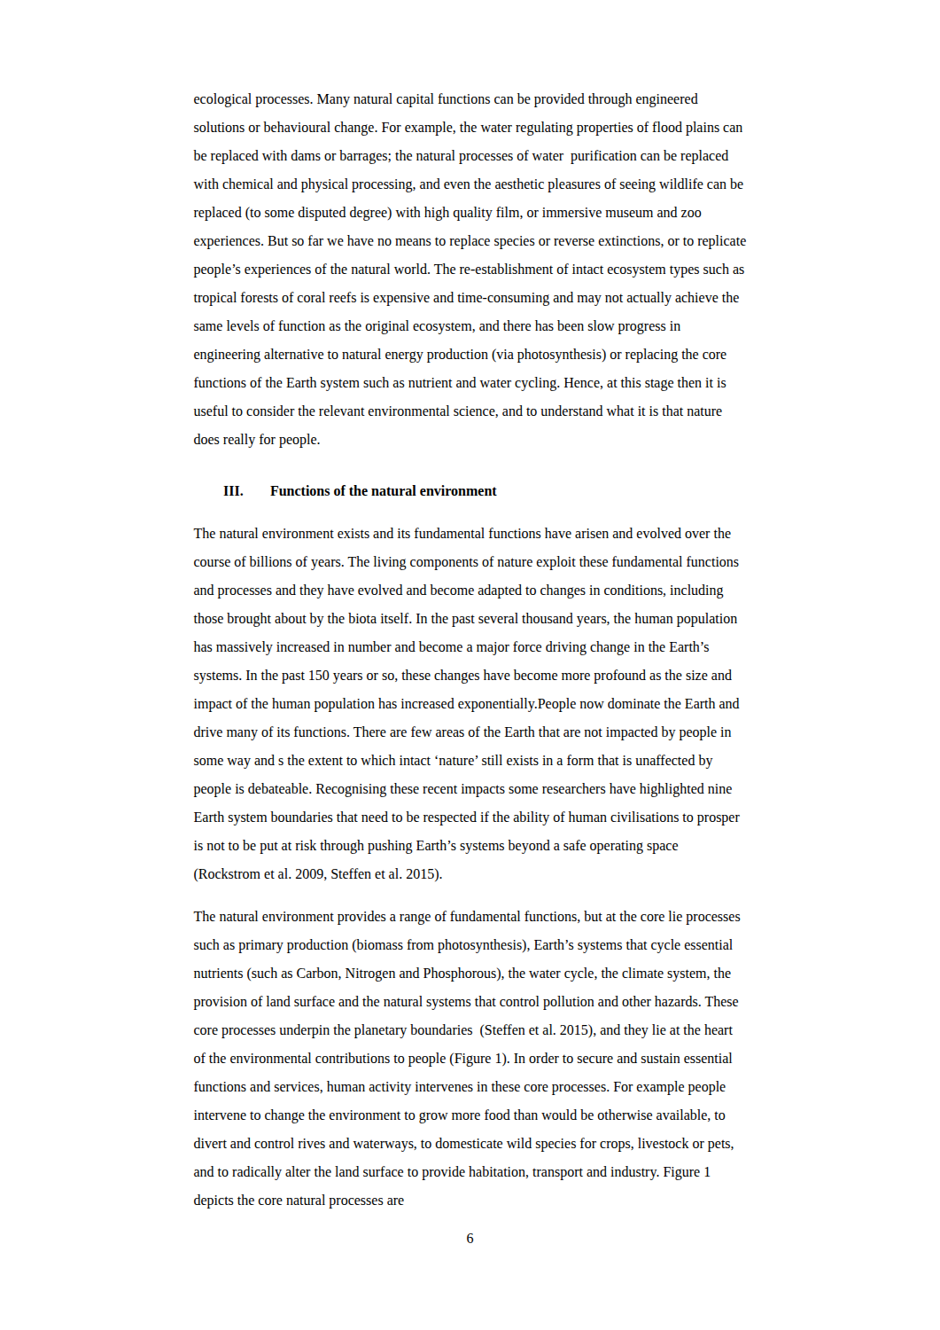ecological processes. Many natural capital functions can be provided through engineered solutions or behavioural change. For example, the water regulating properties of flood plains can be replaced with dams or barrages; the natural processes of water purification can be replaced with chemical and physical processing, and even the aesthetic pleasures of seeing wildlife can be replaced (to some disputed degree) with high quality film, or immersive museum and zoo experiences. But so far we have no means to replace species or reverse extinctions, or to replicate people’s experiences of the natural world. The re-establishment of intact ecosystem types such as tropical forests of coral reefs is expensive and time-consuming and may not actually achieve the same levels of function as the original ecosystem, and there has been slow progress in engineering alternative to natural energy production (via photosynthesis) or replacing the core functions of the Earth system such as nutrient and water cycling. Hence, at this stage then it is useful to consider the relevant environmental science, and to understand what it is that nature does really for people.
III. Functions of the natural environment
The natural environment exists and its fundamental functions have arisen and evolved over the course of billions of years. The living components of nature exploit these fundamental functions and processes and they have evolved and become adapted to changes in conditions, including those brought about by the biota itself. In the past several thousand years, the human population has massively increased in number and become a major force driving change in the Earth’s systems. In the past 150 years or so, these changes have become more profound as the size and impact of the human population has increased exponentially.People now dominate the Earth and drive many of its functions. There are few areas of the Earth that are not impacted by people in some way and s the extent to which intact ‘nature’ still exists in a form that is unaffected by people is debateable. Recognising these recent impacts some researchers have highlighted nine Earth system boundaries that need to be respected if the ability of human civilisations to prosper is not to be put at risk through pushing Earth’s systems beyond a safe operating space (Rockstrom et al. 2009, Steffen et al. 2015).
The natural environment provides a range of fundamental functions, but at the core lie processes such as primary production (biomass from photosynthesis), Earth’s systems that cycle essential nutrients (such as Carbon, Nitrogen and Phosphorous), the water cycle, the climate system, the provision of land surface and the natural systems that control pollution and other hazards. These core processes underpin the planetary boundaries (Steffen et al. 2015), and they lie at the heart of the environmental contributions to people (Figure 1). In order to secure and sustain essential functions and services, human activity intervenes in these core processes. For example people intervene to change the environment to grow more food than would be otherwise available, to divert and control rives and waterways, to domesticate wild species for crops, livestock or pets, and to radically alter the land surface to provide habitation, transport and industry. Figure 1 depicts the core natural processes are
6